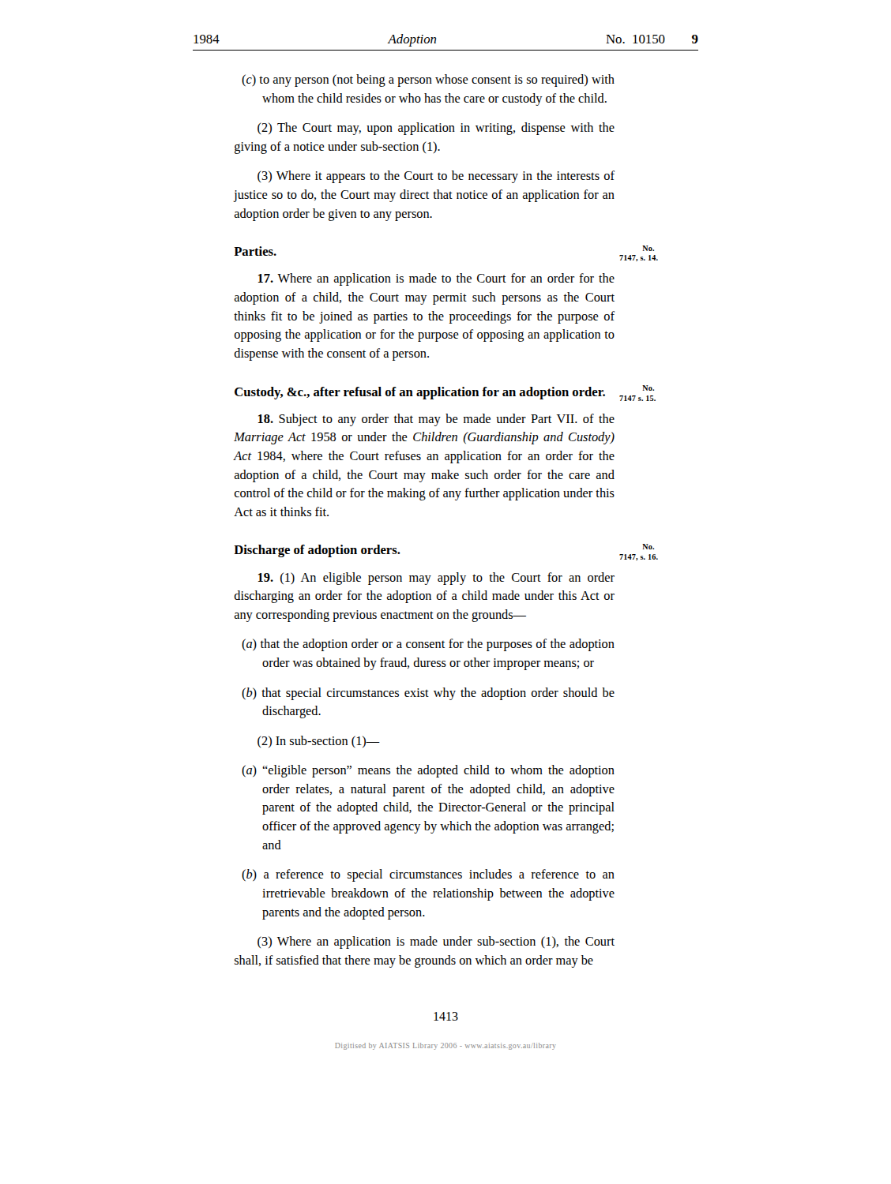1984 Adoption No. 10150 9
(c) to any person (not being a person whose consent is so required) with whom the child resides or who has the care or custody of the child.
(2) The Court may, upon application in writing, dispense with the giving of a notice under sub-section (1).
(3) Where it appears to the Court to be necessary in the interests of justice so to do, the Court may direct that notice of an application for an adoption order be given to any person.
Parties.
No. 7147, s. 14. 17. Where an application is made to the Court for an order for the adoption of a child, the Court may permit such persons as the Court thinks fit to be joined as parties to the proceedings for the purpose of opposing the application or for the purpose of opposing an application to dispense with the consent of a person.
Custody, &c., after refusal of an application for an adoption order.
No. 7147 s. 15. 18. Subject to any order that may be made under Part VII. of the Marriage Act 1958 or under the Children (Guardianship and Custody) Act 1984, where the Court refuses an application for an order for the adoption of a child, the Court may make such order for the care and control of the child or for the making of any further application under this Act as it thinks fit.
Discharge of adoption orders.
No. 7147, s. 16. 19. (1) An eligible person may apply to the Court for an order discharging an order for the adoption of a child made under this Act or any corresponding previous enactment on the grounds—
(a) that the adoption order or a consent for the purposes of the adoption order was obtained by fraud, duress or other improper means; or
(b) that special circumstances exist why the adoption order should be discharged.
(2) In sub-section (1)—
(a) “eligible person” means the adopted child to whom the adoption order relates, a natural parent of the adopted child, an adoptive parent of the adopted child, the Director-General or the principal officer of the approved agency by which the adoption was arranged; and
(b) a reference to special circumstances includes a reference to an irretrievable breakdown of the relationship between the adoptive parents and the adopted person.
(3) Where an application is made under sub-section (1), the Court shall, if satisfied that there may be grounds on which an order may be
1413
Digitised by AIATSIS Library 2006 - www.aiatsis.gov.au/library